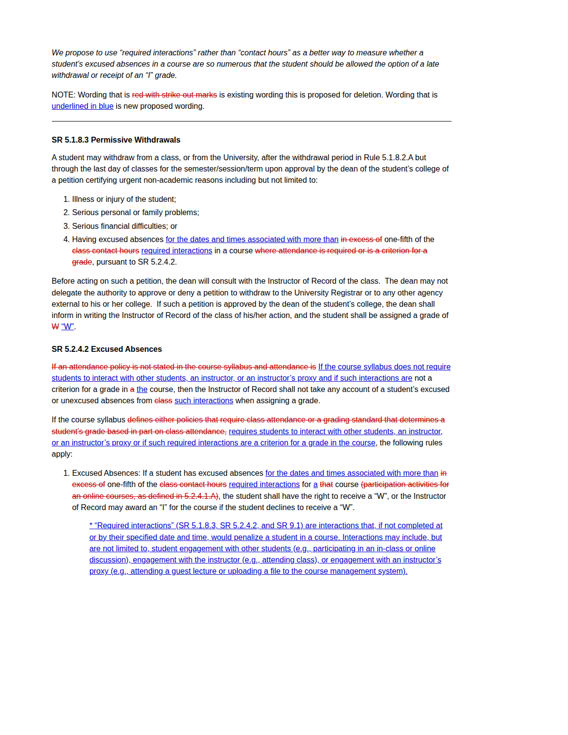We propose to use “required interactions” rather than “contact hours” as a better way to measure whether a student’s excused absences in a course are so numerous that the student should be allowed the option of a late withdrawal or receipt of an “I” grade.
NOTE: Wording that is red with strike out marks is existing wording this is proposed for deletion. Wording that is underlined in blue is new proposed wording.
SR 5.1.8.3 Permissive Withdrawals
A student may withdraw from a class, or from the University, after the withdrawal period in Rule 5.1.8.2.A but through the last day of classes for the semester/session/term upon approval by the dean of the student’s college of a petition certifying urgent non-academic reasons including but not limited to:
Illness or injury of the student;
Serious personal or family problems;
Serious financial difficulties; or
Having excused absences for the dates and times associated with more than in excess of one-fifth of the class contact hours required interactions in a course where attendance is required or is a criterion for a grade, pursuant to SR 5.2.4.2.
Before acting on such a petition, the dean will consult with the Instructor of Record of the class. The dean may not delegate the authority to approve or deny a petition to withdraw to the University Registrar or to any other agency external to his or her college. If such a petition is approved by the dean of the student’s college, the dean shall inform in writing the Instructor of Record of the class of his/her action, and the student shall be assigned a grade of W “W”.
SR 5.2.4.2 Excused Absences
If an attendance policy is not stated in the course syllabus and attendance is If the course syllabus does not require students to interact with other students, an instructor, or an instructor’s proxy and if such interactions are not a criterion for a grade in a the course, then the Instructor of Record shall not take any account of a student’s excused or unexcused absences from class such interactions when assigning a grade.
If the course syllabus defines either policies that require class attendance or a grading standard that determines a student’s grade based in part on class attendance, requires students to interact with other students, an instructor, or an instructor’s proxy or if such required interactions are a criterion for a grade in the course, the following rules apply:
Excused Absences: If a student has excused absences for the dates and times associated with more than in excess of one-fifth of the class contact hours required interactions for a that course (participation activities for an online courses, as defined in 5.2.4.1.A), the student shall have the right to receive a “W”, or the Instructor of Record may award an “I” for the course if the student declines to receive a “W”.
* “Required interactions” (SR 5.1.8.3, SR 5.2.4.2, and SR 9.1) are interactions that, if not completed at or by their specified date and time, would penalize a student in a course. Interactions may include, but are not limited to, student engagement with other students (e.g., participating in an in-class or online discussion), engagement with the instructor (e.g., attending class), or engagement with an instructor’s proxy (e.g., attending a guest lecture or uploading a file to the course management system).